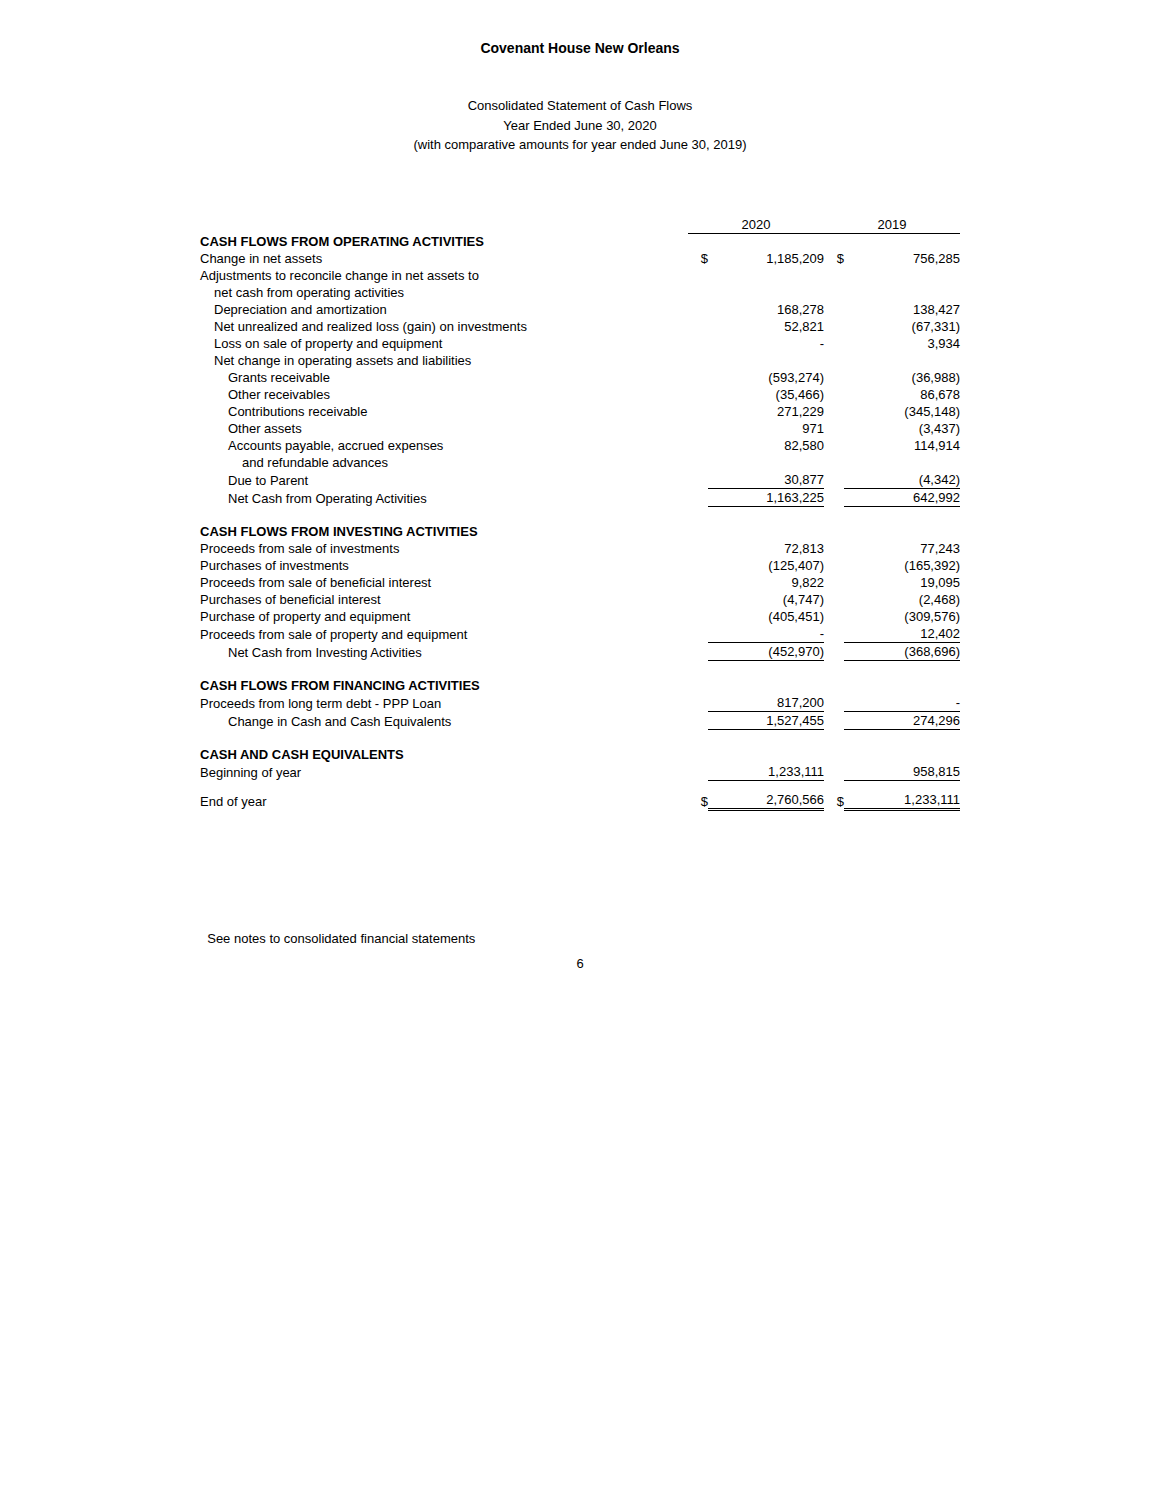Covenant House New Orleans
Consolidated Statement of Cash Flows
Year Ended June 30, 2020
(with comparative amounts for year ended June 30, 2019)
| | 2020 | 2019 |
| CASH FLOWS FROM OPERATING ACTIVITIES | | | | |
| Change in net assets | $ | 1,185,209 | $ | 756,285 |
| Adjustments to reconcile change in net assets to | | | | |
| net cash from operating activities | | | | |
| Depreciation and amortization | | 168,278 | | 138,427 |
| Net unrealized and realized loss (gain) on investments | | 52,821 | | (67,331) |
| Loss on sale of property and equipment | | - | | 3,934 |
| Net change in operating assets and liabilities | | | | |
| Grants receivable | | (593,274) | | (36,988) |
| Other receivables | | (35,466) | | 86,678 |
| Contributions receivable | | 271,229 | | (345,148) |
| Other assets | | 971 | | (3,437) |
| Accounts payable, accrued expenses | | 82,580 | | 114,914 |
| and refundable advances | | | | |
| Due to Parent | | 30,877 | | (4,342) |
| Net Cash from Operating Activities | | 1,163,225 | | 642,992 |
| CASH FLOWS FROM INVESTING ACTIVITIES | | | | |
| Proceeds from sale of investments | | 72,813 | | 77,243 |
| Purchases of investments | | (125,407) | | (165,392) |
| Proceeds from sale of beneficial interest | | 9,822 | | 19,095 |
| Purchases of beneficial interest | | (4,747) | | (2,468) |
| Purchase of property and equipment | | (405,451) | | (309,576) |
| Proceeds from sale of property and equipment | | - | | 12,402 |
| Net Cash from Investing Activities | | (452,970) | | (368,696) |
| CASH FLOWS FROM FINANCING ACTIVITIES | | | | |
| Proceeds from long term debt - PPP Loan | | 817,200 | | - |
| Change in Cash and Cash Equivalents | | 1,527,455 | | 274,296 |
| CASH AND CASH EQUIVALENTS | | | | |
| Beginning of year | | 1,233,111 | | 958,815 |
| End of year | $ | 2,760,566 | $ | 1,233,111 |
See notes to consolidated financial statements
6